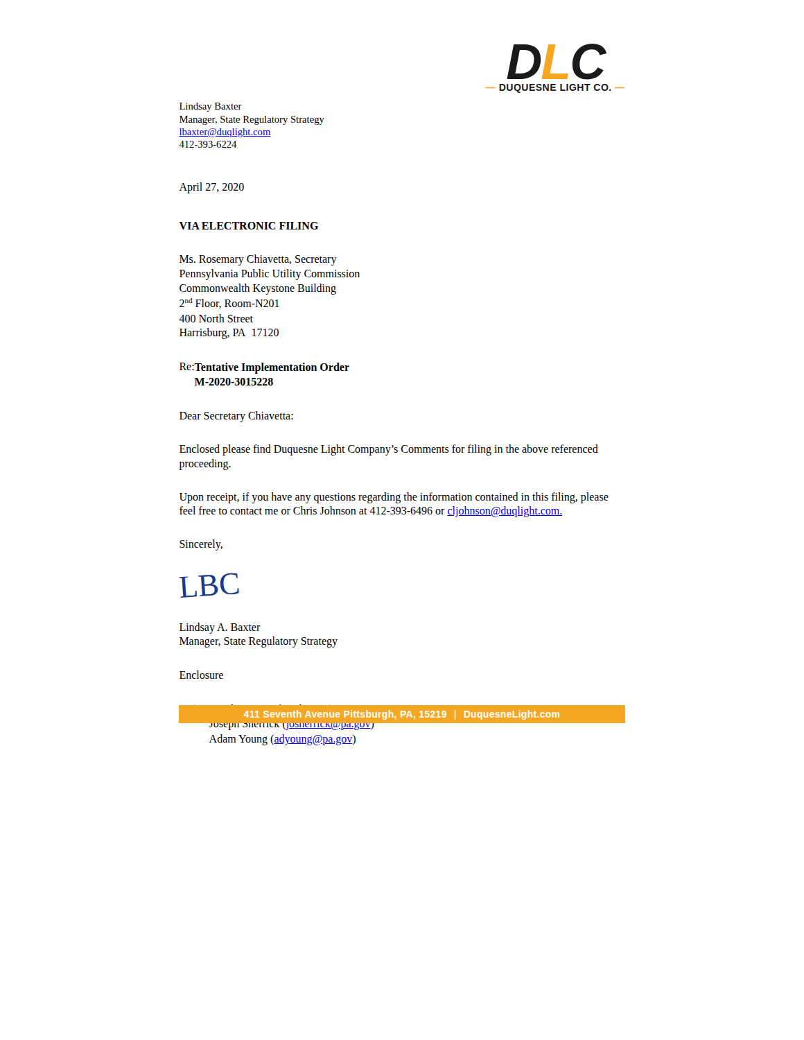DLC
— DUQUESNE LIGHT CO. —
Lindsay Baxter
Manager, State Regulatory Strategy
lbaxter@duqlight.com
412-393-6224
April 27, 2020
VIA ELECTRONIC FILING
Ms. Rosemary Chiavetta, Secretary
Pennsylvania Public Utility Commission
Commonwealth Keystone Building
2nd Floor, Room-N201
400 North Street
Harrisburg, PA 17120
| Re: | Tentative Implementation Order M-2020-3015228 |
Dear Secretary Chiavetta:
Enclosed please find Duquesne Light Company’s Comments for filing in the above referenced proceeding.
Upon receipt, if you have any questions regarding the information contained in this filing, please feel free to contact me or Chris Johnson at 412-393-6496 or cljohnson@duqlight.com.
Sincerely,
LBC
Lindsay A. Baxter
Manager, State Regulatory Strategy
Enclosure
cc (w/ Word version of enclosure.):
Joseph Sherrick (josherrick@pa.gov)
Adam Young (adyoung@pa.gov)
411 Seventh Avenue Pittsburgh, PA, 15219|DuquesneLight.com